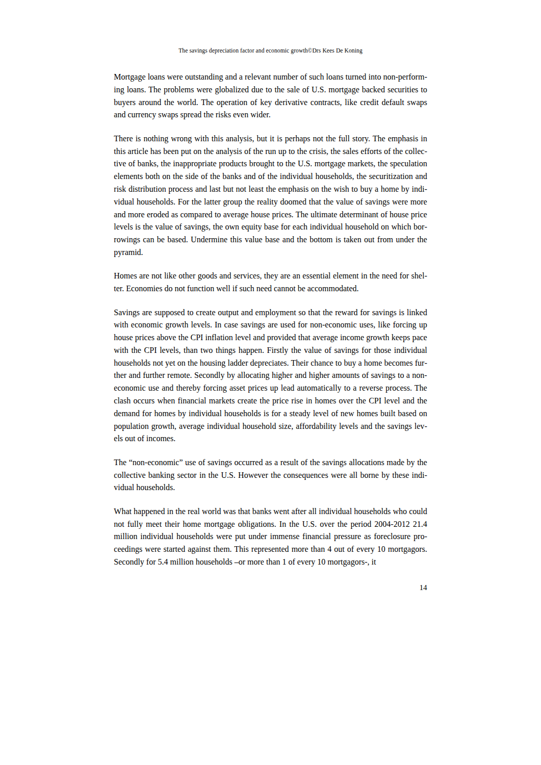The savings depreciation factor and economic growth©Drs Kees De Koning
Mortgage loans were outstanding and a relevant number of such loans turned into non-performing loans. The problems were globalized due to the sale of U.S. mortgage backed securities to buyers around the world. The operation of key derivative contracts, like credit default swaps and currency swaps spread the risks even wider.
There is nothing wrong with this analysis, but it is perhaps not the full story. The emphasis in this article has been put on the analysis of the run up to the crisis, the sales efforts of the collective of banks, the inappropriate products brought to the U.S. mortgage markets, the speculation elements both on the side of the banks and of the individual households, the securitization and risk distribution process and last but not least the emphasis on the wish to buy a home by individual households. For the latter group the reality doomed that the value of savings were more and more eroded as compared to average house prices. The ultimate determinant of house price levels is the value of savings, the own equity base for each individual household on which borrowings can be based. Undermine this value base and the bottom is taken out from under the pyramid.
Homes are not like other goods and services, they are an essential element in the need for shelter. Economies do not function well if such need cannot be accommodated.
Savings are supposed to create output and employment so that the reward for savings is linked with economic growth levels. In case savings are used for non-economic uses, like forcing up house prices above the CPI inflation level and provided that average income growth keeps pace with the CPI levels, than two things happen. Firstly the value of savings for those individual households not yet on the housing ladder depreciates. Their chance to buy a home becomes further and further remote. Secondly by allocating higher and higher amounts of savings to a non-economic use and thereby forcing asset prices up lead automatically to a reverse process. The clash occurs when financial markets create the price rise in homes over the CPI level and the demand for homes by individual households is for a steady level of new homes built based on population growth, average individual household size, affordability levels and the savings levels out of incomes.
The “non-economic” use of savings occurred as a result of the savings allocations made by the collective banking sector in the U.S. However the consequences were all borne by these individual households.
What happened in the real world was that banks went after all individual households who could not fully meet their home mortgage obligations. In the U.S. over the period 2004-2012 21.4 million individual households were put under immense financial pressure as foreclosure proceedings were started against them. This represented more than 4 out of every 10 mortgagors. Secondly for 5.4 million households –or more than 1 of every 10 mortgagors-, it
14